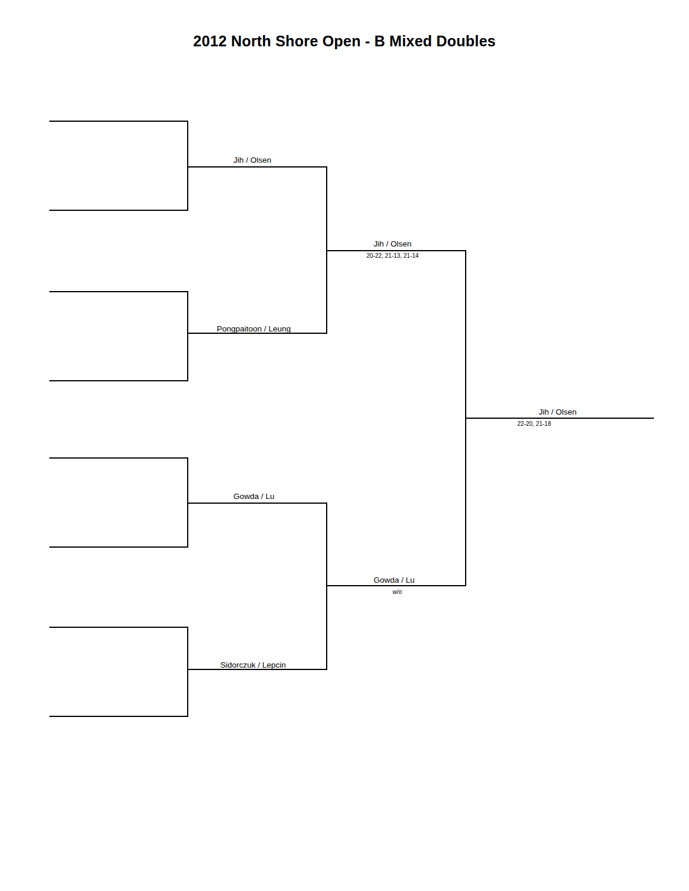2012 North Shore Open - B Mixed Doubles
Jih / Olsen
Pongpaitoon / Leung
Gowda / Lu
Sidorczuk / Lepcin
Jih / Olsen
20-22, 21-13, 21-14
Gowda / Lu
w/o
Jih / Olsen
22-20, 21-18